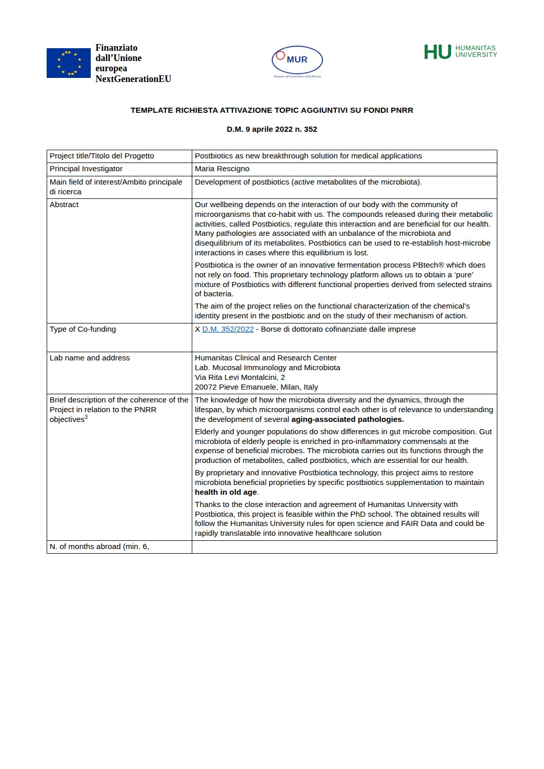★ ★ ★ ★ ★ ★ ★ ★ ★ ★ ★ ★
Finanziato
dall’Unione
europea
NextGenerationEU
MUR
Ministero dell'Università e della Ricerca
HU
Humanitas
University
TEMPLATE RICHIESTA ATTIVAZIONE TOPIC AGGIUNTIVI SU FONDI PNRR
D.M. 9 aprile 2022 n. 352
| Project title/Titolo del Progetto | Postbiotics as new breakthrough solution for medical applications |
| Principal Investigator | Maria Rescigno |
| Main field of interest/Ambito principale di ricerca | Development of postbiotics (active metabolites of the microbiota). |
| Abstract | Our wellbeing depends on the interaction of our body with the community of microorganisms that co-habit with us. The compounds released during their metabolic activities, called Postbiotics, regulate this interaction and are beneficial for our health. Many pathologies are associated with an unbalance of the microbiota and disequilibrium of its metabolites. Postbiotics can be used to re-establish host-microbe interactions in cases where this equilibrium is lost. Postbiotica is the owner of an innovative fermentation process PBtech® which does not rely on food. This proprietary technology platform allows us to obtain a ‘pure’ mixture of Postbiotics with different functional properties derived from selected strains of bacteria. The aim of the project relies on the functional characterization of the chemical's identity present in the postbiotic and on the study of their mechanism of action. |
| Type of Co-funding | X D.M. 352/2022 - Borse di dottorato cofinanziate dalle imprese |
| Lab name and address | Humanitas Clinical and Research Center Lab. Mucosal Immunology and Microbiota Via Rita Levi Montalcini, 2 20072 Pieve Emanuele, Milan, Italy |
| Brief description of the coherence of the Project in relation to the PNRR objectives 3 | The knowledge of how the microbiota diversity and the dynamics, through the lifespan, by which microorganisms control each other is of relevance to understanding the development of several aging-associated pathologies. Elderly and younger populations do show differences in gut microbe composition. Gut microbiota of elderly people is enriched in pro-inflammatory commensals at the expense of beneficial microbes. The microbiota carries out its functions through the production of metabolites, called postbiotics, which are essential for our health. By proprietary and innovative Postbiotica technology, this project aims to restore microbiota beneficial proprieties by specific postbiotics supplementation to maintain health in old age . Thanks to the close interaction and agreement of Humanitas University with Postbiotica, this project is feasible within the PhD school. The obtained results will follow the Humanitas University rules for open science and FAIR Data and could be rapidly translatable into innovative healthcare solution |
| N. of months abroad (min. 6, | |